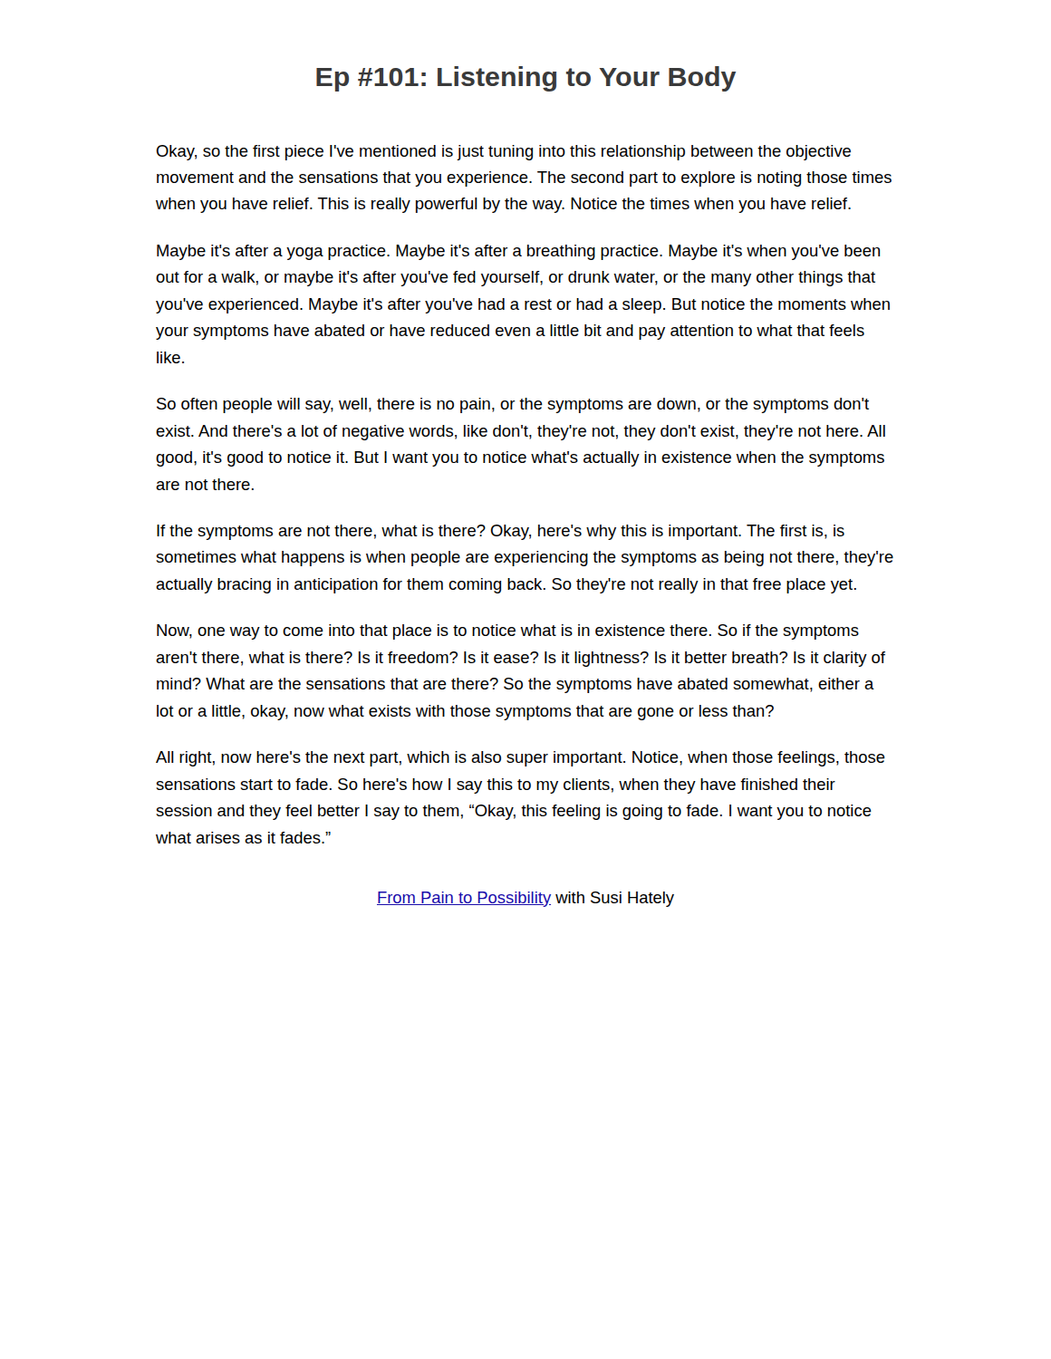Ep #101: Listening to Your Body
Okay, so the first piece I've mentioned is just tuning into this relationship between the objective movement and the sensations that you experience. The second part to explore is noting those times when you have relief. This is really powerful by the way. Notice the times when you have relief.
Maybe it's after a yoga practice. Maybe it's after a breathing practice. Maybe it's when you've been out for a walk, or maybe it's after you've fed yourself, or drunk water, or the many other things that you've experienced. Maybe it's after you've had a rest or had a sleep. But notice the moments when your symptoms have abated or have reduced even a little bit and pay attention to what that feels like.
So often people will say, well, there is no pain, or the symptoms are down, or the symptoms don't exist. And there's a lot of negative words, like don't, they're not, they don't exist, they're not here. All good, it's good to notice it. But I want you to notice what's actually in existence when the symptoms are not there.
If the symptoms are not there, what is there? Okay, here's why this is important. The first is, is sometimes what happens is when people are experiencing the symptoms as being not there, they're actually bracing in anticipation for them coming back. So they're not really in that free place yet.
Now, one way to come into that place is to notice what is in existence there. So if the symptoms aren't there, what is there? Is it freedom? Is it ease? Is it lightness? Is it better breath? Is it clarity of mind? What are the sensations that are there? So the symptoms have abated somewhat, either a lot or a little, okay, now what exists with those symptoms that are gone or less than?
All right, now here's the next part, which is also super important. Notice, when those feelings, those sensations start to fade. So here's how I say this to my clients, when they have finished their session and they feel better I say to them, “Okay, this feeling is going to fade. I want you to notice what arises as it fades.”
From Pain to Possibility with Susi Hately